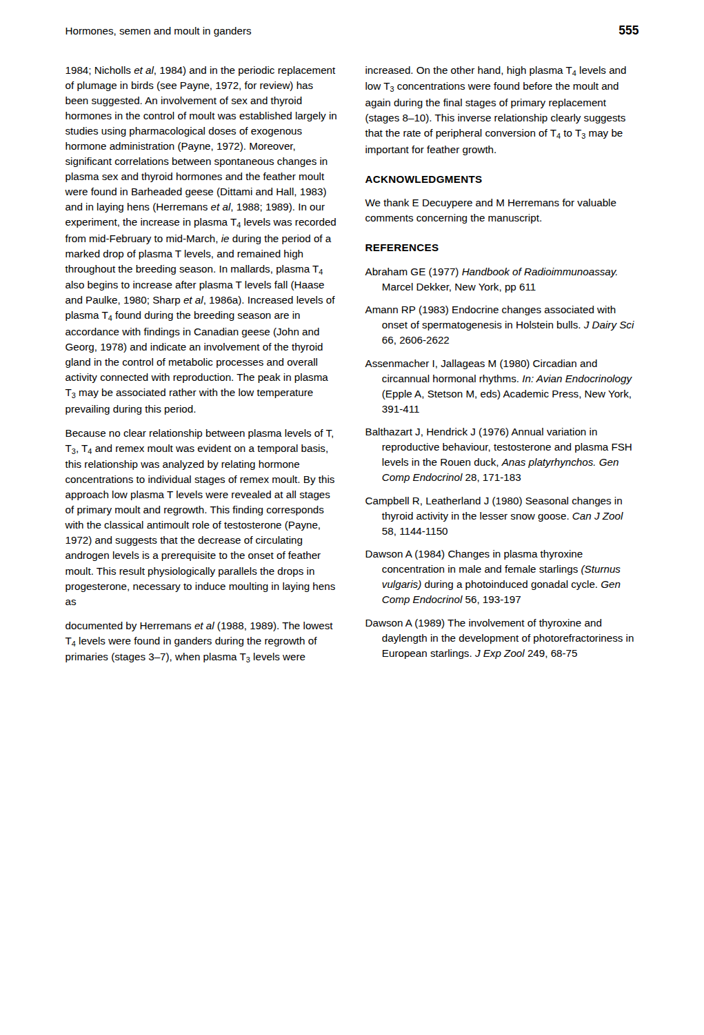Hormones, semen and moult in ganders 555
1984; Nicholls et al, 1984) and in the periodic replacement of plumage in birds (see Payne, 1972, for review) has been suggested. An involvement of sex and thyroid hormones in the control of moult was established largely in studies using pharmacological doses of exogenous hormone administration (Payne, 1972). Moreover, significant correlations between spontaneous changes in plasma sex and thyroid hormones and the feather moult were found in Barheaded geese (Dittami and Hall, 1983) and in laying hens (Herremans et al, 1988; 1989). In our experiment, the increase in plasma T4 levels was recorded from mid-February to mid-March, ie during the period of a marked drop of plasma T levels, and remained high throughout the breeding season. In mallards, plasma T4 also begins to increase after plasma T levels fall (Haase and Paulke, 1980; Sharp et al, 1986a). Increased levels of plasma T4 found during the breeding season are in accordance with findings in Canadian geese (John and Georg, 1978) and indicate an involvement of the thyroid gland in the control of metabolic processes and overall activity connected with reproduction. The peak in plasma T3 may be associated rather with the low temperature prevailing during this period.
Because no clear relationship between plasma levels of T, T3, T4 and remex moult was evident on a temporal basis, this relationship was analyzed by relating hormone concentrations to individual stages of remex moult. By this approach low plasma T levels were revealed at all stages of primary moult and regrowth. This finding corresponds with the classical antimoult role of testosterone (Payne, 1972) and suggests that the decrease of circulating androgen levels is a prerequisite to the onset of feather moult. This result physiologically parallels the drops in progesterone, necessary to induce moulting in laying hens as
documented by Herremans et al (1988, 1989). The lowest T4 levels were found in ganders during the regrowth of primaries (stages 3–7), when plasma T3 levels were increased. On the other hand, high plasma T4 levels and low T3 concentrations were found before the moult and again during the final stages of primary replacement (stages 8–10). This inverse relationship clearly suggests that the rate of peripheral conversion of T4 to T3 may be important for feather growth.
Acknowledgments
We thank E Decuypere and M Herremans for valuable comments concerning the manuscript.
References
Abraham GE (1977) Handbook of Radioimmunoassay. Marcel Dekker, New York, pp 611
Amann RP (1983) Endocrine changes associated with onset of spermatogenesis in Holstein bulls. J Dairy Sci 66, 2606-2622
Assenmacher I, Jallageas M (1980) Circadian and circannual hormonal rhythms. In: Avian Endocrinology (Epple A, Stetson M, eds) Academic Press, New York, 391-411
Balthazart J, Hendrick J (1976) Annual variation in reproductive behaviour, testosterone and plasma FSH levels in the Rouen duck, Anas platyrhynchos. Gen Comp Endocrinol 28, 171-183
Campbell R, Leatherland J (1980) Seasonal changes in thyroid activity in the lesser snow goose. Can J Zool 58, 1144-1150
Dawson A (1984) Changes in plasma thyroxine concentration in male and female starlings (Sturnus vulgaris) during a photoinduced gonadal cycle. Gen Comp Endocrinol 56, 193-197
Dawson A (1989) The involvement of thyroxine and daylength in the development of photorefractoriness in European starlings. J Exp Zool 249, 68-75